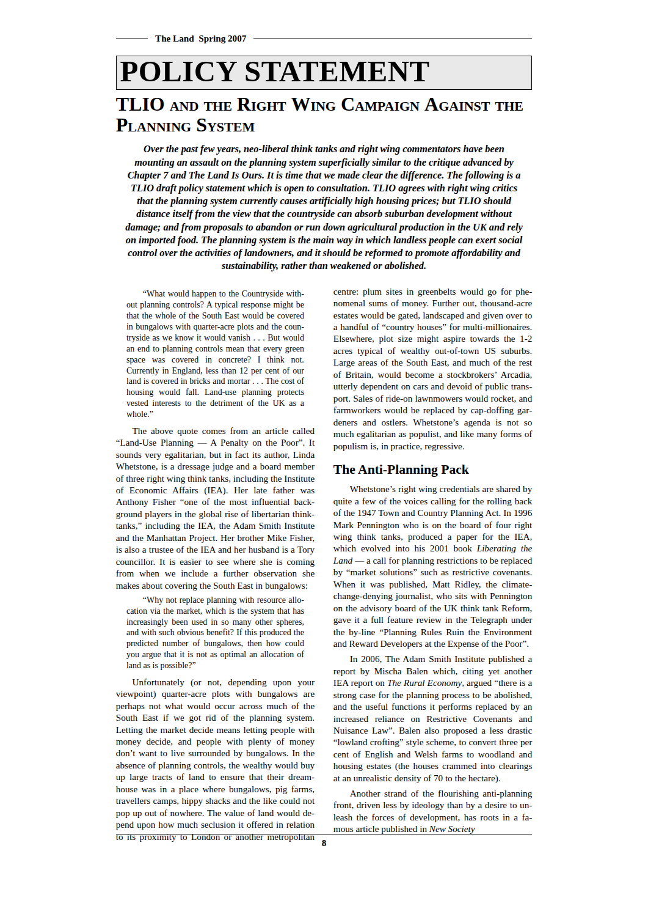The Land Spring 2007
POLICY STATEMENT
TLIO and the Right Wing Campaign Against the Planning System
Over the past few years, neo-liberal think tanks and right wing commentators have been mounting an assault on the planning system superficially similar to the critique advanced by Chapter 7 and The Land Is Ours. It is time that we made clear the difference. The following is a TLIO draft policy statement which is open to consultation. TLIO agrees with right wing critics that the planning system currently causes artificially high housing prices; but TLIO should distance itself from the view that the countryside can absorb suburban development without damage; and from proposals to abandon or run down agricultural production in the UK and rely on imported food. The planning system is the main way in which landless people can exert social control over the activities of landowners, and it should be reformed to promote affordability and sustainability, rather than weakened or abolished.
“What would happen to the Countryside without planning controls? A typical response might be that the whole of the South East would be covered in bungalows with quarter-acre plots and the countryside as we know it would vanish . . . But would an end to planning controls mean that every green space was covered in concrete? I think not. Currently in England, less than 12 per cent of our land is covered in bricks and mortar . . . The cost of housing would fall. Land-use planning protects vested interests to the detriment of the UK as a whole.”
The above quote comes from an article called “Land-Use Planning — A Penalty on the Poor”. It sounds very egalitarian, but in fact its author, Linda Whetstone, is a dressage judge and a board member of three right wing think tanks, including the Institute of Economic Affairs (IEA). Her late father was Anthony Fisher “one of the most influential background players in the global rise of libertarian think-tanks,” including the IEA, the Adam Smith Institute and the Manhattan Project. Her brother Mike Fisher, is also a trustee of the IEA and her husband is a Tory councillor. It is easier to see where she is coming from when we include a further observation she makes about covering the South East in bungalows:
“Why not replace planning with resource allocation via the market, which is the system that has increasingly been used in so many other spheres, and with such obvious benefit? If this produced the predicted number of bungalows, then how could you argue that it is not as optimal an allocation of land as is possible?”
Unfortunately (or not, depending upon your viewpoint) quarter-acre plots with bungalows are perhaps not what would occur across much of the South East if we got rid of the planning system. Letting the market decide means letting people with money decide, and people with plenty of money don’t want to live surrounded by bungalows. In the absence of planning controls, the wealthy would buy up large tracts of land to ensure that their dreamhouse was in a place where bungalows, pig farms, travellers camps, hippy shacks and the like could not pop up out of nowhere. The value of land would depend upon how much seclusion it offered in relation to its proximity to London or another metropolitan centre: plum sites in greenbelts would go for phenomenal sums of money. Further out, thousand-acre estates would be gated, landscaped and given over to a handful of “country houses” for multi-millionaires. Elsewhere, plot size might aspire towards the 1-2 acres typical of wealthy out-of-town US suburbs. Large areas of the South East, and much of the rest of Britain, would become a stockbrokers’ Arcadia, utterly dependent on cars and devoid of public transport. Sales of ride-on lawnmowers would rocket, and farmworkers would be replaced by cap-doffing gardeners and ostlers. Whetstone’s agenda is not so much egalitarian as populist, and like many forms of populism is, in practice, regressive.
The Anti-Planning Pack
Whetstone’s right wing credentials are shared by quite a few of the voices calling for the rolling back of the 1947 Town and Country Planning Act. In 1996 Mark Pennington who is on the board of four right wing think tanks, produced a paper for the IEA, which evolved into his 2001 book Liberating the Land — a call for planning restrictions to be replaced by “market solutions” such as restrictive covenants. When it was published, Matt Ridley, the climate-change-denying journalist, who sits with Pennington on the advisory board of the UK think tank Reform, gave it a full feature review in the Telegraph under the by-line “Planning Rules Ruin the Environment and Reward Developers at the Expense of the Poor”.
In 2006, The Adam Smith Institute published a report by Mischa Balen which, citing yet another IEA report on The Rural Economy, argued “there is a strong case for the planning process to be abolished, and the useful functions it performs replaced by an increased reliance on Restrictive Covenants and Nuisance Law”. Balen also proposed a less drastic “lowland crofting” style scheme, to convert three per cent of English and Welsh farms to woodland and housing estates (the houses crammed into clearings at an unrealistic density of 70 to the hectare).
Another strand of the flourishing anti-planning front, driven less by ideology than by a desire to unleash the forces of development, has roots in a famous article published in New Society
8